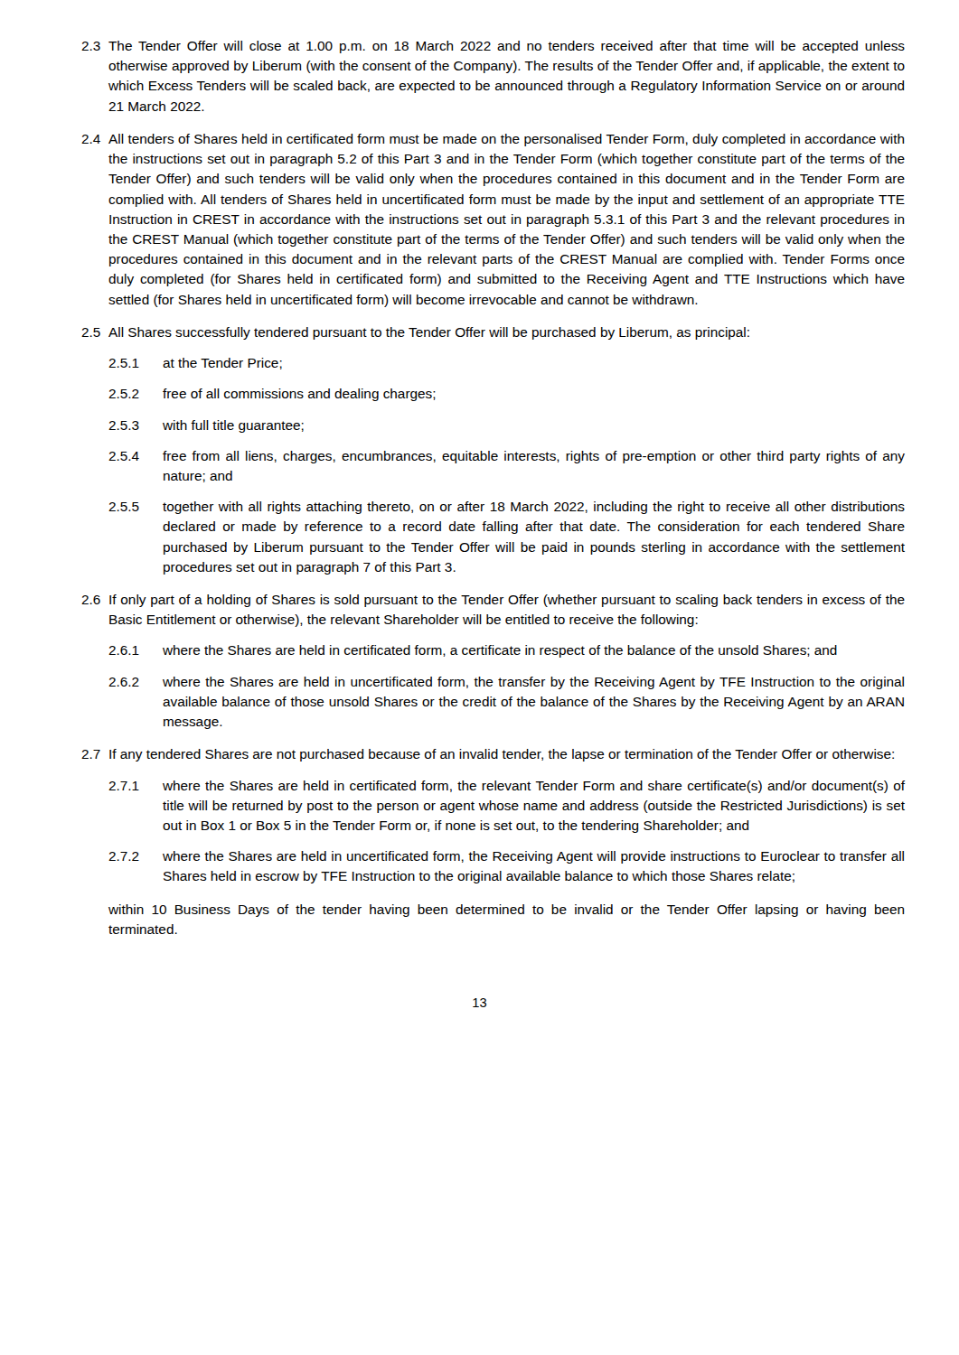2.3
The Tender Offer will close at 1.00 p.m. on 18 March 2022 and no tenders received after that time will be accepted unless otherwise approved by Liberum (with the consent of the Company). The results of the Tender Offer and, if applicable, the extent to which Excess Tenders will be scaled back, are expected to be announced through a Regulatory Information Service on or around 21 March 2022.
2.4
All tenders of Shares held in certificated form must be made on the personalised Tender Form, duly completed in accordance with the instructions set out in paragraph 5.2 of this Part 3 and in the Tender Form (which together constitute part of the terms of the Tender Offer) and such tenders will be valid only when the procedures contained in this document and in the Tender Form are complied with. All tenders of Shares held in uncertificated form must be made by the input and settlement of an appropriate TTE Instruction in CREST in accordance with the instructions set out in paragraph 5.3.1 of this Part 3 and the relevant procedures in the CREST Manual (which together constitute part of the terms of the Tender Offer) and such tenders will be valid only when the procedures contained in this document and in the relevant parts of the CREST Manual are complied with. Tender Forms once duly completed (for Shares held in certificated form) and submitted to the Receiving Agent and TTE Instructions which have settled (for Shares held in uncertificated form) will become irrevocable and cannot be withdrawn.
2.5
All Shares successfully tendered pursuant to the Tender Offer will be purchased by Liberum, as principal:
2.5.1
at the Tender Price;
2.5.2
free of all commissions and dealing charges;
2.5.3
with full title guarantee;
2.5.4
free from all liens, charges, encumbrances, equitable interests, rights of pre-emption or other third party rights of any nature; and
2.5.5
together with all rights attaching thereto, on or after 18 March 2022, including the right to receive all other distributions declared or made by reference to a record date falling after that date. The consideration for each tendered Share purchased by Liberum pursuant to the Tender Offer will be paid in pounds sterling in accordance with the settlement procedures set out in paragraph 7 of this Part 3.
2.6
If only part of a holding of Shares is sold pursuant to the Tender Offer (whether pursuant to scaling back tenders in excess of the Basic Entitlement or otherwise), the relevant Shareholder will be entitled to receive the following:
2.6.1
where the Shares are held in certificated form, a certificate in respect of the balance of the unsold Shares; and
2.6.2
where the Shares are held in uncertificated form, the transfer by the Receiving Agent by TFE Instruction to the original available balance of those unsold Shares or the credit of the balance of the Shares by the Receiving Agent by an ARAN message.
2.7
If any tendered Shares are not purchased because of an invalid tender, the lapse or termination of the Tender Offer or otherwise:
2.7.1
where the Shares are held in certificated form, the relevant Tender Form and share certificate(s) and/or document(s) of title will be returned by post to the person or agent whose name and address (outside the Restricted Jurisdictions) is set out in Box 1 or Box 5 in the Tender Form or, if none is set out, to the tendering Shareholder; and
2.7.2
where the Shares are held in uncertificated form, the Receiving Agent will provide instructions to Euroclear to transfer all Shares held in escrow by TFE Instruction to the original available balance to which those Shares relate;
within 10 Business Days of the tender having been determined to be invalid or the Tender Offer lapsing or having been terminated.
13